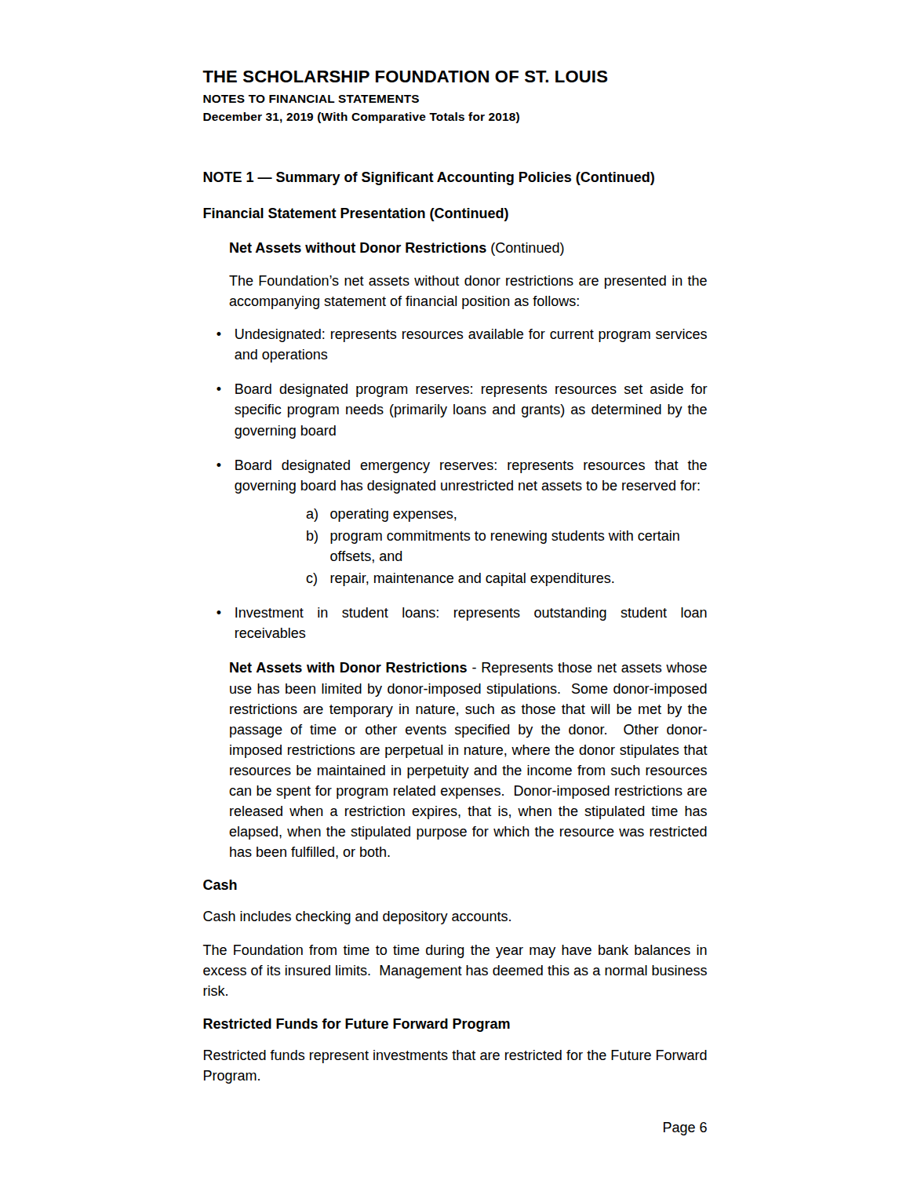THE SCHOLARSHIP FOUNDATION OF ST. LOUIS
NOTES TO FINANCIAL STATEMENTS
December 31, 2019 (With Comparative Totals for 2018)
NOTE 1 — Summary of Significant Accounting Policies (Continued)
Financial Statement Presentation (Continued)
Net Assets without Donor Restrictions (Continued)
The Foundation’s net assets without donor restrictions are presented in the accompanying statement of financial position as follows:
Undesignated: represents resources available for current program services and operations
Board designated program reserves: represents resources set aside for specific program needs (primarily loans and grants) as determined by the governing board
Board designated emergency reserves: represents resources that the governing board has designated unrestricted net assets to be reserved for:
operating expenses,
program commitments to renewing students with certain offsets, and
repair, maintenance and capital expenditures.
Investment in student loans: represents outstanding student loan receivables
Net Assets with Donor Restrictions - Represents those net assets whose use has been limited by donor-imposed stipulations. Some donor-imposed restrictions are temporary in nature, such as those that will be met by the passage of time or other events specified by the donor. Other donor-imposed restrictions are perpetual in nature, where the donor stipulates that resources be maintained in perpetuity and the income from such resources can be spent for program related expenses. Donor-imposed restrictions are released when a restriction expires, that is, when the stipulated time has elapsed, when the stipulated purpose for which the resource was restricted has been fulfilled, or both.
Cash
Cash includes checking and depository accounts.
The Foundation from time to time during the year may have bank balances in excess of its insured limits. Management has deemed this as a normal business risk.
Restricted Funds for Future Forward Program
Restricted funds represent investments that are restricted for the Future Forward Program.
Page 6